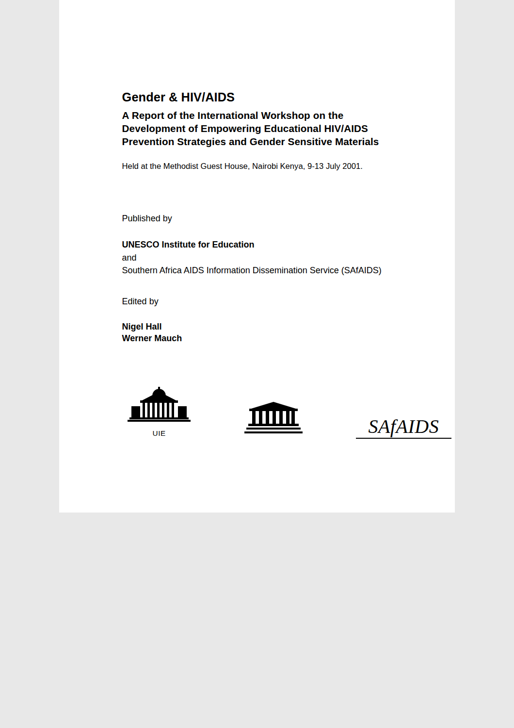Gender & HIV/AIDS
A Report of the International Workshop on the
Development of Empowering Educational HIV/AIDS
Prevention Strategies and Gender Sensitive Materials
Held at the Methodist Guest House, Nairobi Kenya, 9-13 July 2001.
Published by
UNESCO Institute for Education
and
Southern Africa AIDS Information Dissemination Service (SAfAIDS)
Edited by
Nigel Hall
Werner Mauch
UIE
SAfAIDS